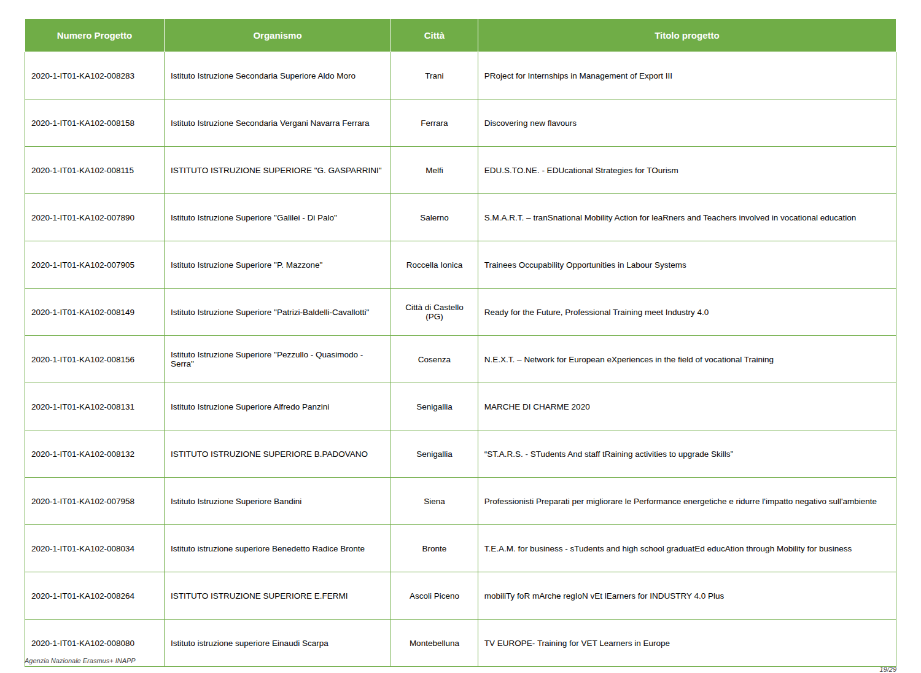| Numero Progetto | Organismo | Città | Titolo progetto |
| --- | --- | --- | --- |
| 2020-1-IT01-KA102-008283 | Istituto Istruzione Secondaria Superiore Aldo Moro | Trani | PRoject for Internships in Management of Export III |
| 2020-1-IT01-KA102-008158 | Istituto Istruzione Secondaria Vergani Navarra Ferrara | Ferrara | Discovering new flavours |
| 2020-1-IT01-KA102-008115 | ISTITUTO ISTRUZIONE SUPERIORE "G. GASPARRINI" | Melfi | EDU.S.TO.NE. - EDUcational Strategies for TOurism |
| 2020-1-IT01-KA102-007890 | Istituto Istruzione Superiore "Galilei - Di Palo" | Salerno | S.M.A.R.T. – tranSnational Mobility Action for leaRners and Teachers involved in vocational education |
| 2020-1-IT01-KA102-007905 | Istituto Istruzione Superiore "P. Mazzone" | Roccella Ionica | Trainees Occupability Opportunities in Labour Systems |
| 2020-1-IT01-KA102-008149 | Istituto Istruzione Superiore "Patrizi-Baldelli-Cavallotti" | Città di Castello (PG) | Ready for the Future, Professional Training meet Industry 4.0 |
| 2020-1-IT01-KA102-008156 | Istituto Istruzione Superiore "Pezzullo - Quasimodo - Serra" | Cosenza | N.E.X.T. – Network for European eXperiences in the field of vocational Training |
| 2020-1-IT01-KA102-008131 | Istituto Istruzione Superiore Alfredo Panzini | Senigallia | MARCHE DI CHARME 2020 |
| 2020-1-IT01-KA102-008132 | ISTITUTO ISTRUZIONE SUPERIORE B.PADOVANO | Senigallia | “ST.A.R.S. - STudents And staff tRaining activities to upgrade Skills” |
| 2020-1-IT01-KA102-007958 | Istituto Istruzione Superiore Bandini | Siena | Professionisti Preparati per migliorare le Performance energetiche e ridurre l'impatto negativo sull'ambiente |
| 2020-1-IT01-KA102-008034 | Istituto istruzione superiore Benedetto Radice Bronte | Bronte | T.E.A.M. for business - sTudents and high school graduatEd educAtion through Mobility for business |
| 2020-1-IT01-KA102-008264 | ISTITUTO ISTRUZIONE SUPERIORE E.FERMI | Ascoli Piceno | mobiliTy foR mArche regIoN vEt lEarners for INDUSTRY 4.0 Plus |
| 2020-1-IT01-KA102-008080 | Istituto istruzione superiore Einaudi Scarpa | Montebelluna | TV EUROPE- Training for VET Learners in Europe |
Agenzia Nazionale Erasmus+ INAPP
19/29